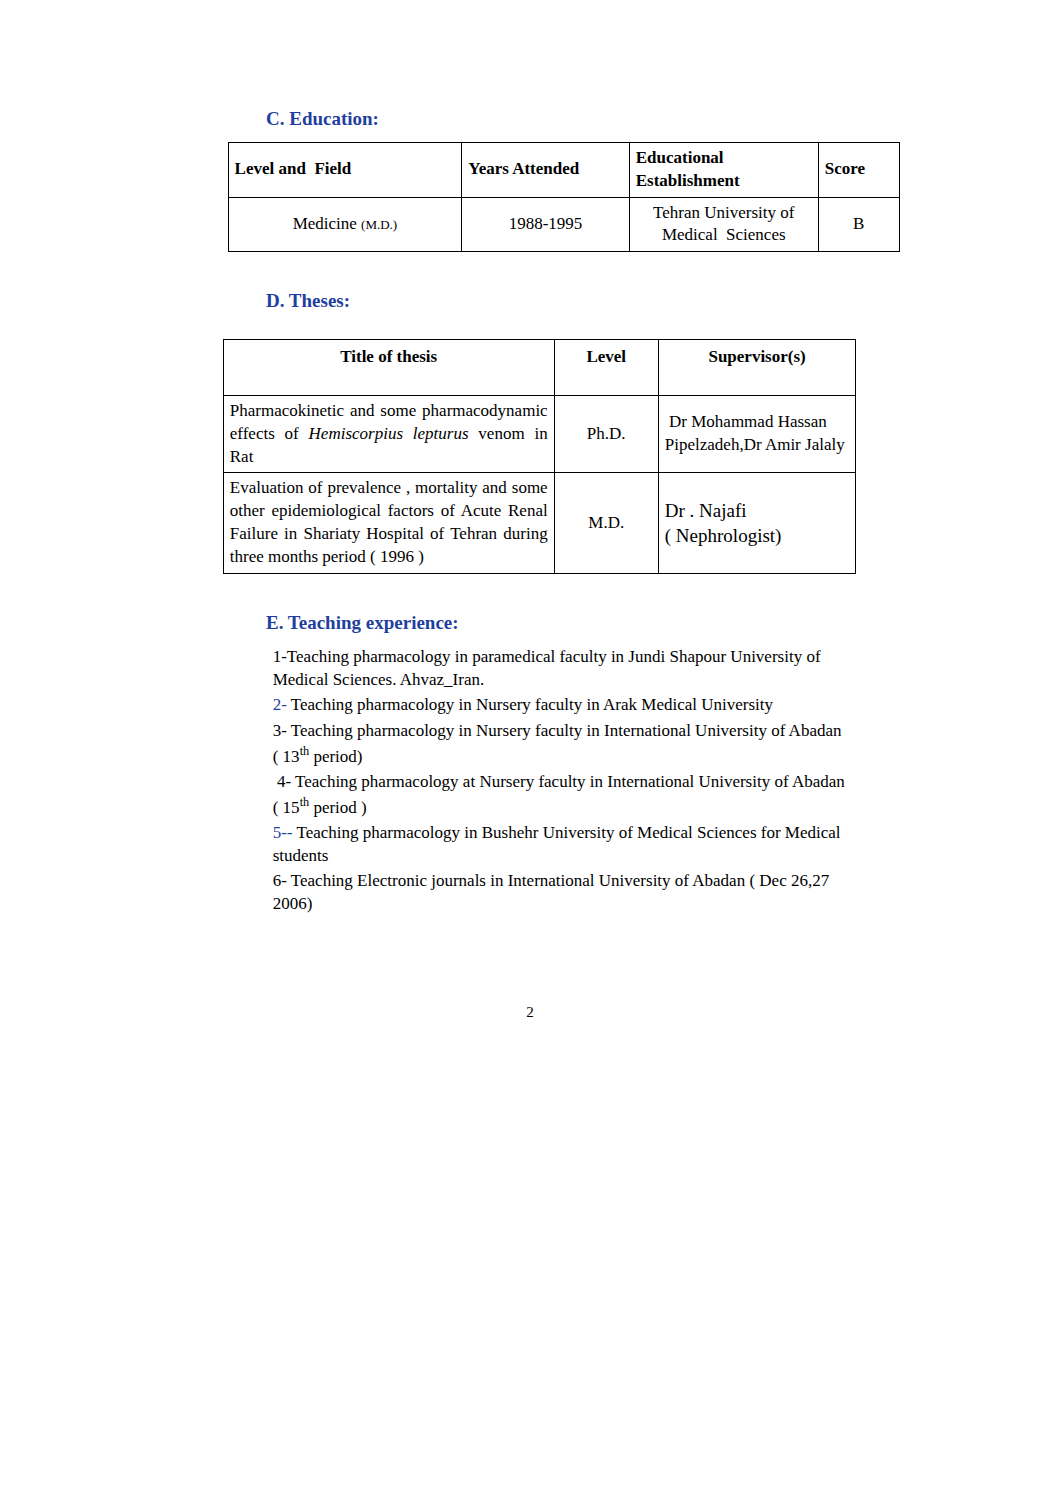C. Education:
| Level and Field | Years Attended | Educational Establishment | Score |
| --- | --- | --- | --- |
| Medicine (M.D.) | 1988-1995 | Tehran University of Medical Sciences | B |
D. Theses:
| Title of thesis | Level | Supervisor(s) |
| --- | --- | --- |
| Pharmacokinetic and some pharmacodynamic effects of Hemiscorpius lepturus venom in Rat | Ph.D. | Dr Mohammad Hassan Pipelzadeh,Dr Amir Jalaly |
| Evaluation of prevalence , mortality and some other epidemiological factors of Acute Renal Failure in Shariaty Hospital of Tehran during three months period ( 1996 ) | M.D. | Dr . Najafi ( Nephrologist) |
E. Teaching experience:
1-Teaching pharmacology in paramedical faculty in Jundi Shapour University of Medical Sciences. Ahvaz_Iran.
2- Teaching pharmacology in Nursery faculty in Arak Medical University
3- Teaching pharmacology in Nursery faculty in International University of Abadan ( 13th period)
4- Teaching pharmacology at Nursery faculty in International University of Abadan ( 15th period )
5-- Teaching pharmacology in Bushehr University of Medical Sciences for Medical students
6- Teaching Electronic journals in International University of Abadan ( Dec 26,27 2006)
2